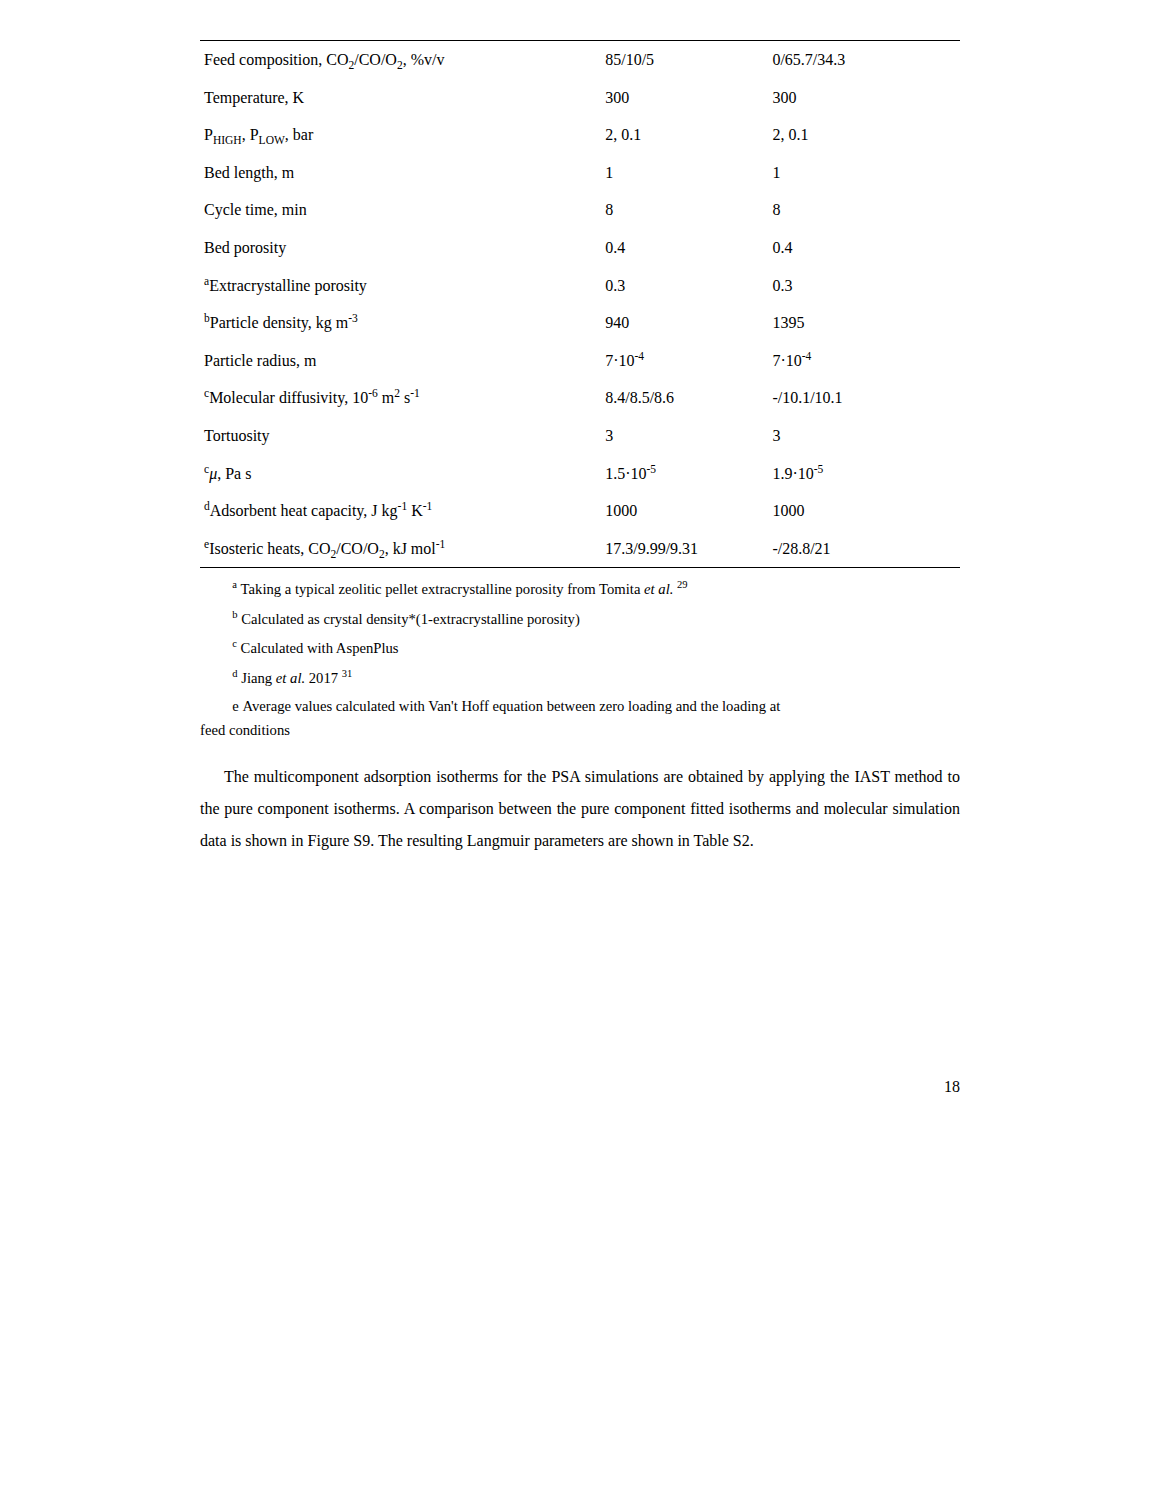| Feed composition, CO 2 /CO/O 2 , %v/v | 85/10/5 | 0/65.7/34.3 |
| Temperature, K | 300 | 300 |
| P HIGH , P LOW , bar | 2, 0.1 | 2, 0.1 |
| Bed length, m | 1 | 1 |
| Cycle time, min | 8 | 8 |
| Bed porosity | 0.4 | 0.4 |
| a Extracrystalline porosity | 0.3 | 0.3 |
| b Particle density, kg m -3 | 940 | 1395 |
| Particle radius, m | 7·10 -4 | 7·10 -4 |
| c Molecular diffusivity, 10 -6 m 2 s -1 | 8.4/8.5/8.6 | -/10.1/10.1 |
| Tortuosity | 3 | 3 |
| c μ , Pa s | 1.5·10 -5 | 1.9·10 -5 |
| d Adsorbent heat capacity, J kg -1 K -1 | 1000 | 1000 |
| e Isosteric heats, CO 2 /CO/O 2 , kJ mol -1 | 17.3/9.99/9.31 | -/28.8/21 |
a Taking a typical zeolitic pellet extracrystalline porosity from Tomita et al. 29
b Calculated as crystal density*(1-extracrystalline porosity)
c Calculated with AspenPlus
d Jiang et al. 2017 31
e Average values calculated with Van't Hoff equation between zero loading and the loading at feed conditions
The multicomponent adsorption isotherms for the PSA simulations are obtained by applying the IAST method to the pure component isotherms. A comparison between the pure component fitted isotherms and molecular simulation data is shown in Figure S9. The resulting Langmuir parameters are shown in Table S2.
18